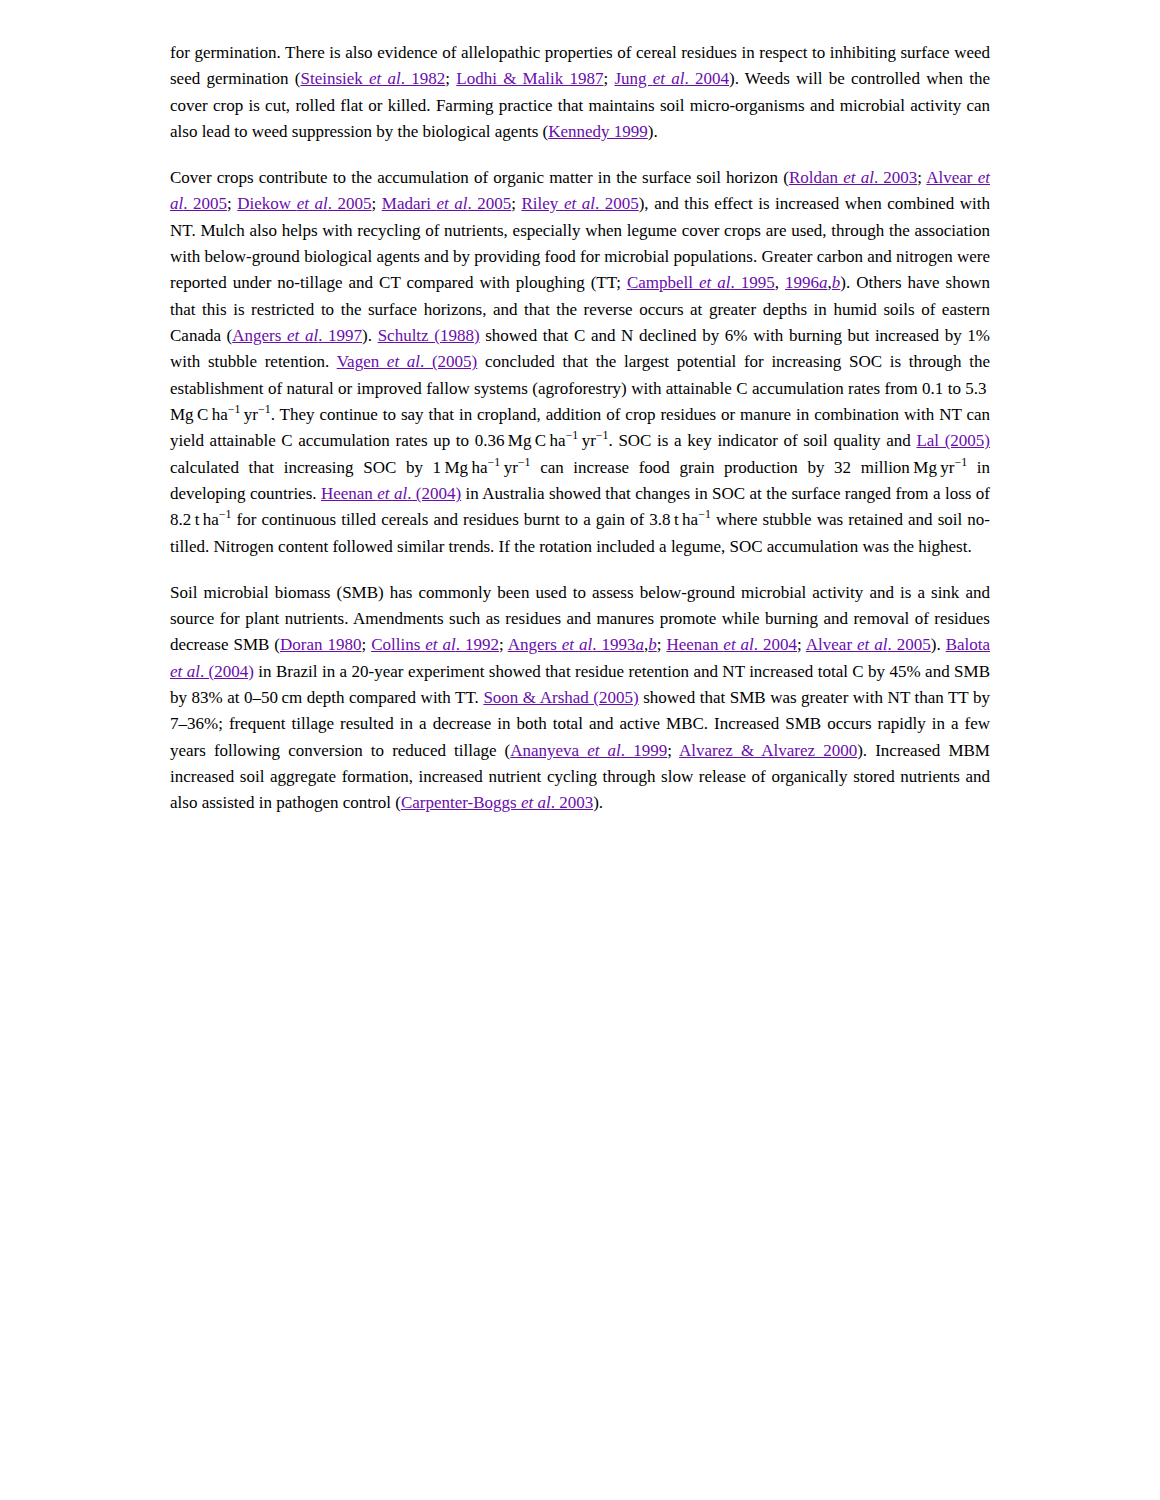for germination. There is also evidence of allelopathic properties of cereal residues in respect to inhibiting surface weed seed germination (Steinsiek et al. 1982; Lodhi & Malik 1987; Jung et al. 2004). Weeds will be controlled when the cover crop is cut, rolled flat or killed. Farming practice that maintains soil micro-organisms and microbial activity can also lead to weed suppression by the biological agents (Kennedy 1999).
Cover crops contribute to the accumulation of organic matter in the surface soil horizon (Roldan et al. 2003; Alvear et al. 2005; Diekow et al. 2005; Madari et al. 2005; Riley et al. 2005), and this effect is increased when combined with NT. Mulch also helps with recycling of nutrients, especially when legume cover crops are used, through the association with below-ground biological agents and by providing food for microbial populations. Greater carbon and nitrogen were reported under no-tillage and CT compared with ploughing (TT; Campbell et al. 1995, 1996a,b). Others have shown that this is restricted to the surface horizons, and that the reverse occurs at greater depths in humid soils of eastern Canada (Angers et al. 1997). Schultz (1988) showed that C and N declined by 6% with burning but increased by 1% with stubble retention. Vagen et al. (2005) concluded that the largest potential for increasing SOC is through the establishment of natural or improved fallow systems (agroforestry) with attainable C accumulation rates from 0.1 to 5.3 Mg C ha−1 yr−1. They continue to say that in cropland, addition of crop residues or manure in combination with NT can yield attainable C accumulation rates up to 0.36 Mg C ha−1 yr−1. SOC is a key indicator of soil quality and Lal (2005) calculated that increasing SOC by 1 Mg ha−1 yr−1 can increase food grain production by 32 million Mg yr−1 in developing countries. Heenan et al. (2004) in Australia showed that changes in SOC at the surface ranged from a loss of 8.2 t ha−1 for continuous tilled cereals and residues burnt to a gain of 3.8 t ha−1 where stubble was retained and soil no-tilled. Nitrogen content followed similar trends. If the rotation included a legume, SOC accumulation was the highest.
Soil microbial biomass (SMB) has commonly been used to assess below-ground microbial activity and is a sink and source for plant nutrients. Amendments such as residues and manures promote while burning and removal of residues decrease SMB (Doran 1980; Collins et al. 1992; Angers et al. 1993a,b; Heenan et al. 2004; Alvear et al. 2005). Balota et al. (2004) in Brazil in a 20-year experiment showed that residue retention and NT increased total C by 45% and SMB by 83% at 0–50 cm depth compared with TT. Soon & Arshad (2005) showed that SMB was greater with NT than TT by 7–36%; frequent tillage resulted in a decrease in both total and active MBC. Increased SMB occurs rapidly in a few years following conversion to reduced tillage (Ananyeva et al. 1999; Alvarez & Alvarez 2000). Increased MBM increased soil aggregate formation, increased nutrient cycling through slow release of organically stored nutrients and also assisted in pathogen control (Carpenter-Boggs et al. 2003).